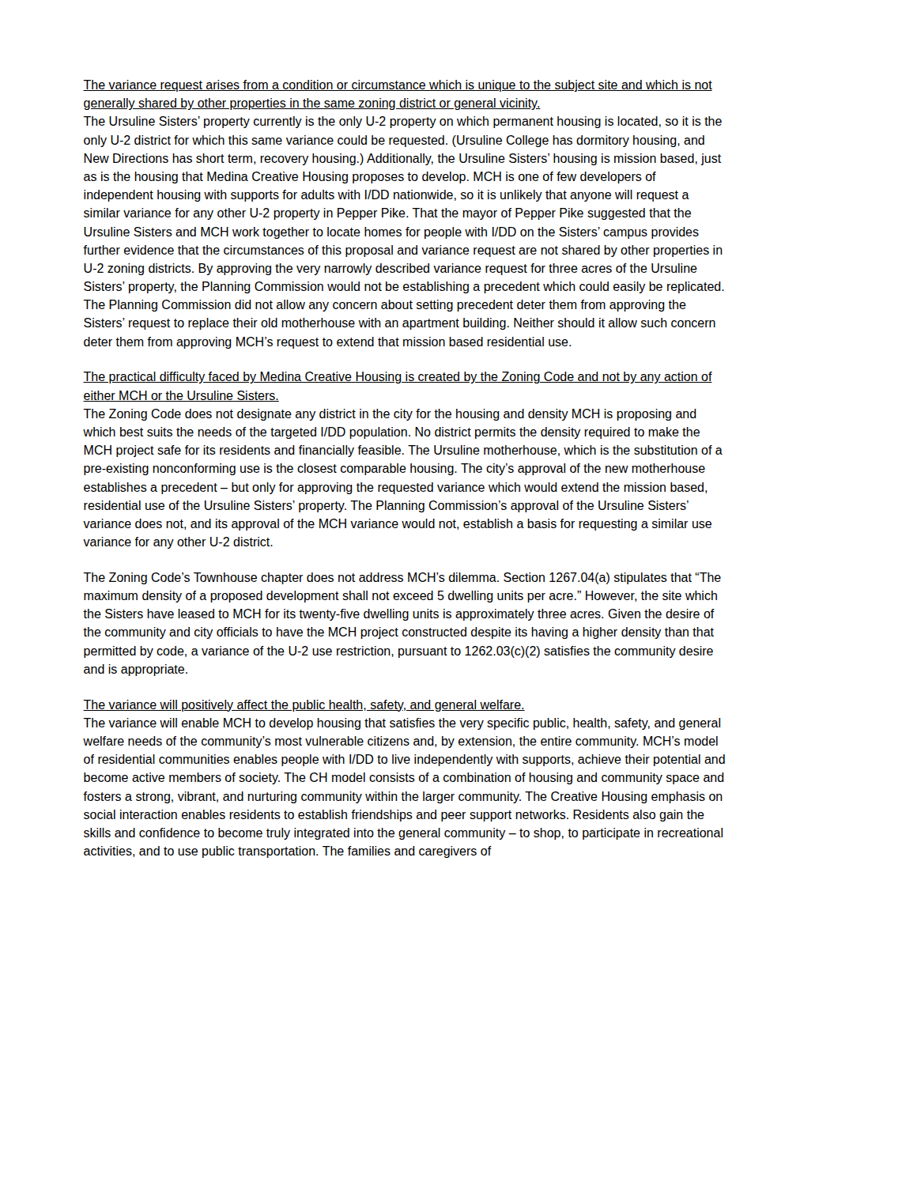The variance request arises from a condition or circumstance which is unique to the subject site and which is not generally shared by other properties in the same zoning district or general vicinity.
The Ursuline Sisters’ property currently is the only U-2 property on which permanent housing is located, so it is the only U-2 district for which this same variance could be requested. (Ursuline College has dormitory housing, and New Directions has short term, recovery housing.) Additionally, the Ursuline Sisters’ housing is mission based, just as is the housing that Medina Creative Housing proposes to develop. MCH is one of few developers of independent housing with supports for adults with I/DD nationwide, so it is unlikely that anyone will request a similar variance for any other U-2 property in Pepper Pike. That the mayor of Pepper Pike suggested that the Ursuline Sisters and MCH work together to locate homes for people with I/DD on the Sisters’ campus provides further evidence that the circumstances of this proposal and variance request are not shared by other properties in U-2 zoning districts. By approving the very narrowly described variance request for three acres of the Ursuline Sisters’ property, the Planning Commission would not be establishing a precedent which could easily be replicated. The Planning Commission did not allow any concern about setting precedent deter them from approving the Sisters’ request to replace their old motherhouse with an apartment building. Neither should it allow such concern deter them from approving MCH’s request to extend that mission based residential use.
The practical difficulty faced by Medina Creative Housing is created by the Zoning Code and not by any action of either MCH or the Ursuline Sisters.
The Zoning Code does not designate any district in the city for the housing and density MCH is proposing and which best suits the needs of the targeted I/DD population. No district permits the density required to make the MCH project safe for its residents and financially feasible. The Ursuline motherhouse, which is the substitution of a pre-existing nonconforming use is the closest comparable housing. The city’s approval of the new motherhouse establishes a precedent – but only for approving the requested variance which would extend the mission based, residential use of the Ursuline Sisters’ property. The Planning Commission’s approval of the Ursuline Sisters’ variance does not, and its approval of the MCH variance would not, establish a basis for requesting a similar use variance for any other U-2 district.
The Zoning Code’s Townhouse chapter does not address MCH’s dilemma. Section 1267.04(a) stipulates that “The maximum density of a proposed development shall not exceed 5 dwelling units per acre.” However, the site which the Sisters have leased to MCH for its twenty-five dwelling units is approximately three acres. Given the desire of the community and city officials to have the MCH project constructed despite its having a higher density than that permitted by code, a variance of the U-2 use restriction, pursuant to 1262.03(c)(2) satisfies the community desire and is appropriate.
The variance will positively affect the public health, safety, and general welfare.
The variance will enable MCH to develop housing that satisfies the very specific public, health, safety, and general welfare needs of the community’s most vulnerable citizens and, by extension, the entire community. MCH’s model of residential communities enables people with I/DD to live independently with supports, achieve their potential and become active members of society. The CH model consists of a combination of housing and community space and fosters a strong, vibrant, and nurturing community within the larger community. The Creative Housing emphasis on social interaction enables residents to establish friendships and peer support networks. Residents also gain the skills and confidence to become truly integrated into the general community – to shop, to participate in recreational activities, and to use public transportation. The families and caregivers of